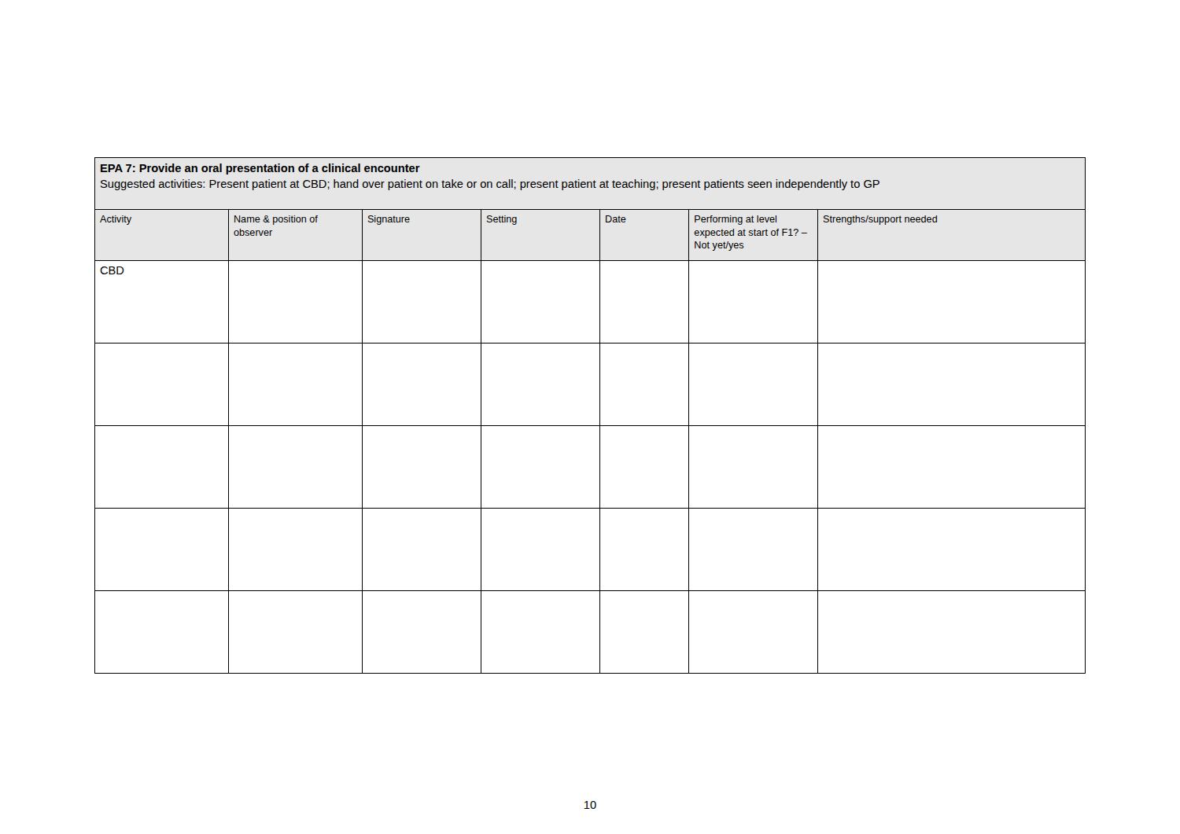| EPA 7: Provide an oral presentation of a clinical encounter Suggested activities: Present patient at CBD; hand over patient on take or on call; present patient at teaching; present patients seen independently to GP |
| Activity | Name & position of observer | Signature | Setting | Date | Performing at level expected at start of F1? – Not yet/yes | Strengths/support needed |
| CBD | | | | | | |
10